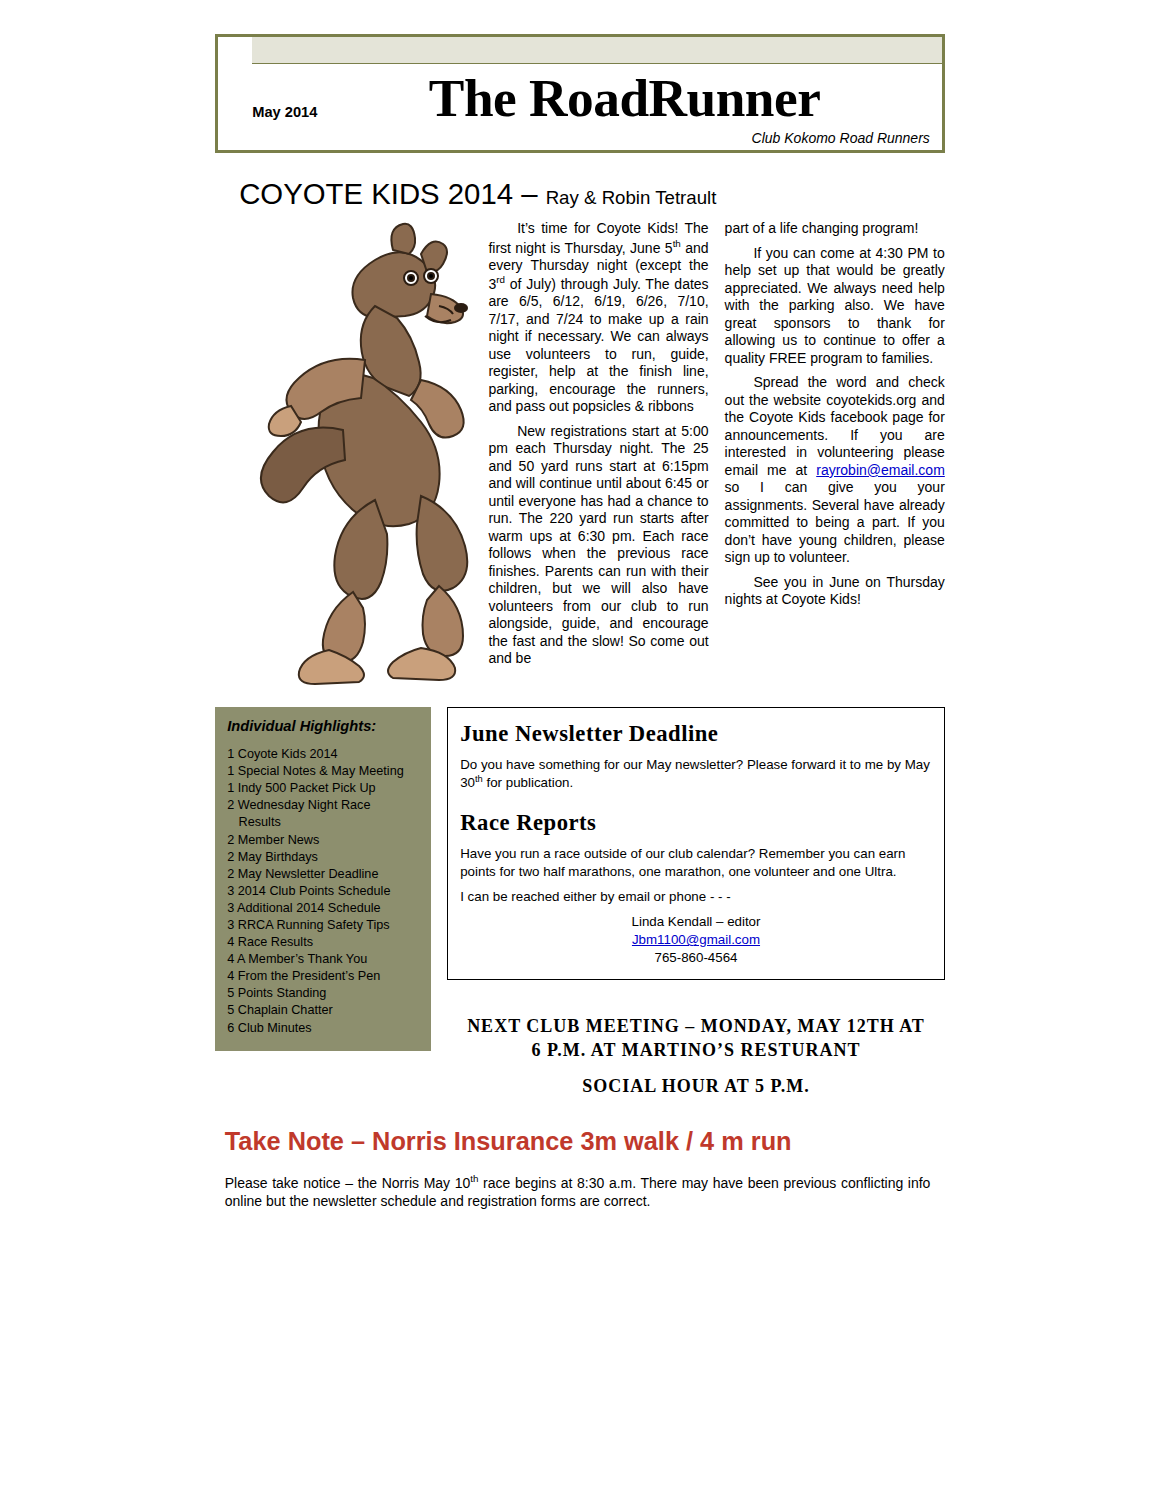May 2014
The RoadRunner
Club Kokomo Road Runners
COYOTE KIDS 2014 – Ray & Robin Tetrault
It’s time for Coyote Kids! The first night is Thursday, June 5th and every Thursday night (except the 3rd of July) through July. The dates are 6/5, 6/12, 6/19, 6/26, 7/10, 7/17, and 7/24 to make up a rain night if necessary. We can always use volunteers to run, guide, register, help at the finish line, parking, encourage the runners, and pass out popsicles & ribbons
New registrations start at 5:00 pm each Thursday night. The 25 and 50 yard runs start at 6:15pm and will continue until about 6:45 or until everyone has had a chance to run. The 220 yard run starts after warm ups at 6:30 pm. Each race follows when the previous race finishes. Parents can run with their children, but we will also have volunteers from our club to run alongside, guide, and encourage the fast and the slow! So come out and be
part of a life changing program!
If you can come at 4:30 PM to help set up that would be greatly appreciated. We always need help with the parking also. We have great sponsors to thank for allowing us to continue to offer a quality FREE program to families.
Spread the word and check out the website coyotekids.org and the Coyote Kids facebook page for announcements. If you are interested in volunteering please email me at rayrobin@email.com so I can give you your assignments. Several have already committed to being a part. If you don’t have young children, please sign up to volunteer.
See you in June on Thursday nights at Coyote Kids!
Individual Highlights:
1 Coyote Kids 2014
1 Special Notes & May Meeting
1 Indy 500 Packet Pick Up
2 Wednesday Night Race
Results
2 Member News
2 May Birthdays
2 May Newsletter Deadline
3 2014 Club Points Schedule
3 Additional 2014 Schedule
3 RRCA Running Safety Tips
4 Race Results
4 A Member’s Thank You
4 From the President’s Pen
5 Points Standing
5 Chaplain Chatter
6 Club Minutes
June Newsletter Deadline
Do you have something for our May newsletter? Please forward it to me by May 30th for publication.
Race Reports
Have you run a race outside of our club calendar? Remember you can earn points for two half marathons, one marathon, one volunteer and one Ultra.
I can be reached either by email or phone - - -
Linda Kendall – editor
Jbm1100@gmail.com
765-860-4564
NEXT CLUB MEETING – MONDAY, MAY 12TH AT 6 P.M. AT MARTINO’S RESTURANT SOCIAL HOUR AT 5 P.M.
Take Note – Norris Insurance 3m walk / 4 m run
Please take notice – the Norris May 10th race begins at 8:30 a.m. There may have been previous conflicting info online but the newsletter schedule and registration forms are correct.